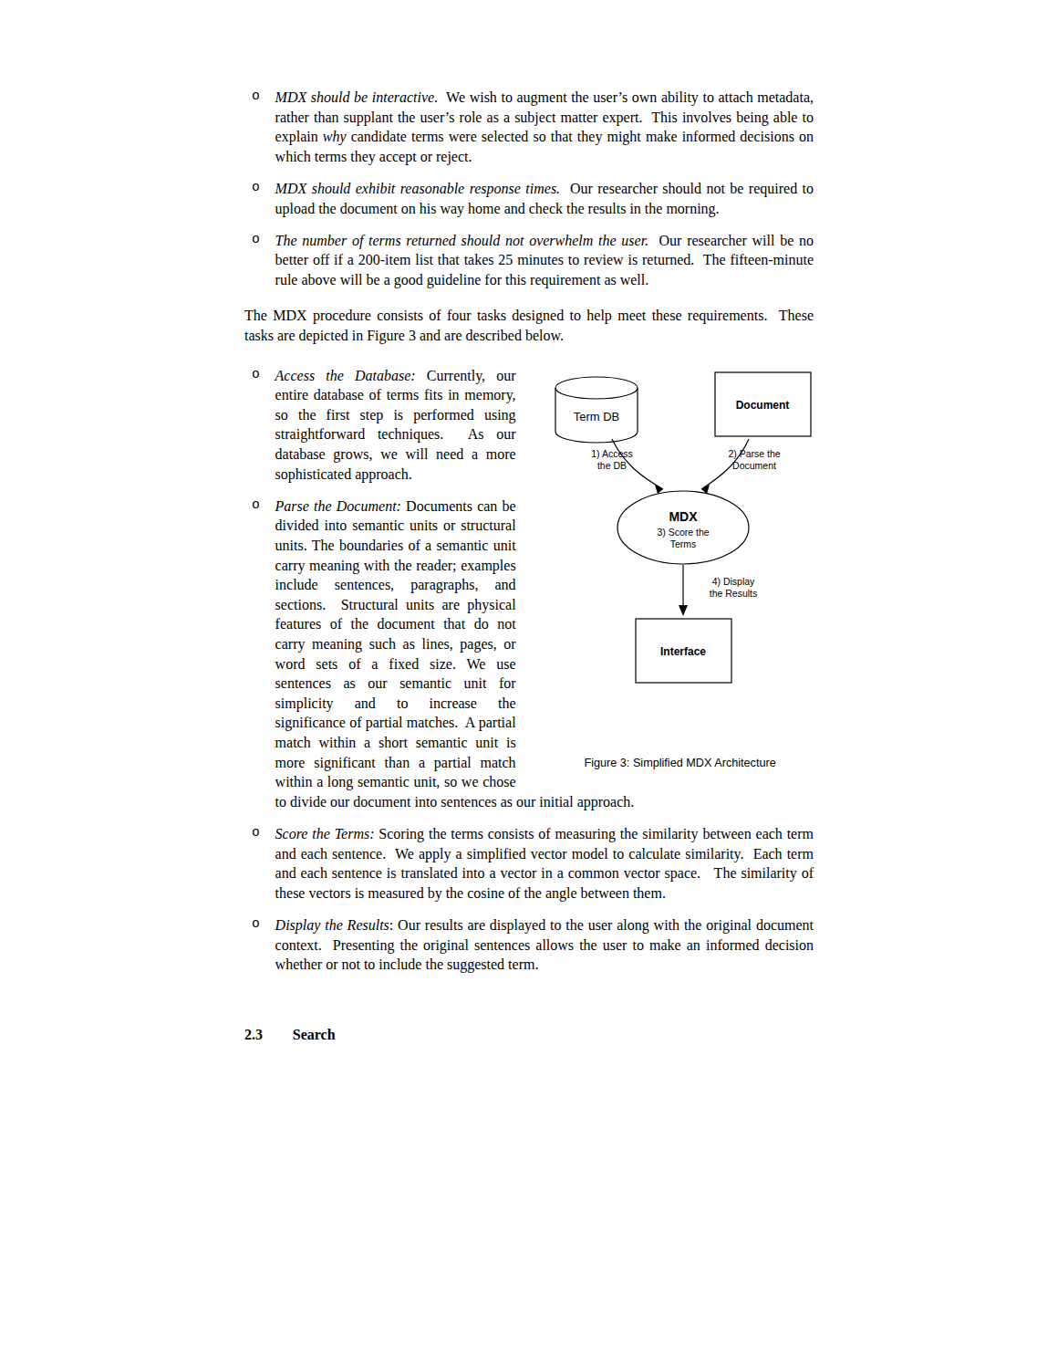MDX should be interactive. We wish to augment the user’s own ability to attach metadata, rather than supplant the user’s role as a subject matter expert. This involves being able to explain why candidate terms were selected so that they might make informed decisions on which terms they accept or reject.
MDX should exhibit reasonable response times. Our researcher should not be required to upload the document on his way home and check the results in the morning.
The number of terms returned should not overwhelm the user. Our researcher will be no better off if a 200-item list that takes 25 minutes to review is returned. The fifteen-minute rule above will be a good guideline for this requirement as well.
The MDX procedure consists of four tasks designed to help meet these requirements. These tasks are depicted in Figure 3 and are described below.
Term DB Document 1) Access the DB 2) Parse the Document MDX 3) Score the Terms 4) Display the Results Interface
Figure 3: Simplified MDX Architecture
Access the Database: Currently, our entire database of terms fits in memory, so the first step is performed using straightforward techniques. As our database grows, we will need a more sophisticated approach.
Parse the Document: Documents can be divided into semantic units or structural units. The boundaries of a semantic unit carry meaning with the reader; examples include sentences, paragraphs, and sections. Structural units are physical features of the document that do not carry meaning such as lines, pages, or word sets of a fixed size. We use sentences as our semantic unit for simplicity and to increase the significance of partial matches. A partial match within a short semantic unit is more significant than a partial match within a long semantic unit, so we chose to divide our document into sentences as our initial approach.
Score the Terms: Scoring the terms consists of measuring the similarity between each term and each sentence. We apply a simplified vector model to calculate similarity. Each term and each sentence is translated into a vector in a common vector space. The similarity of these vectors is measured by the cosine of the angle between them.
Display the Results: Our results are displayed to the user along with the original document context. Presenting the original sentences allows the user to make an informed decision whether or not to include the suggested term.
2.3 Search